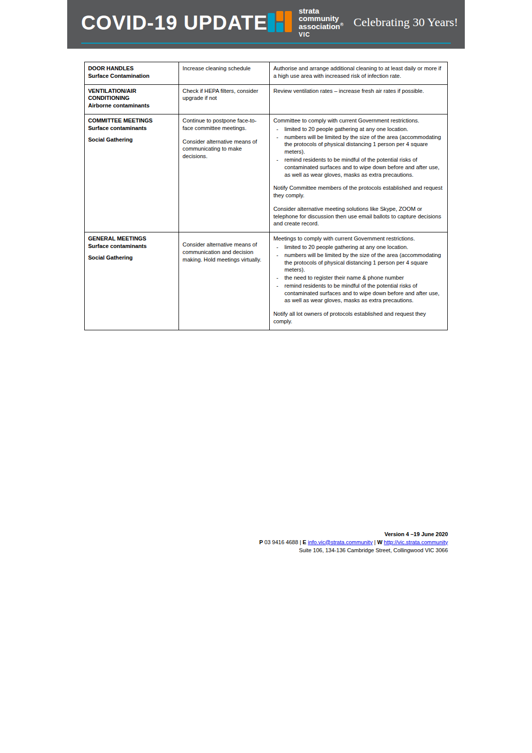COVID-19 UPDATE
strata
community
association® VIC
Celebrating 30 Years!
| DOOR HANDLES Surface Contamination | Increase cleaning schedule | Authorise and arrange additional cleaning to at least daily or more if a high use area with increased risk of infection rate. |
| VENTILATION/AIR CONDITIONING Airborne contaminants | Check if HEPA filters, consider upgrade if not | Review ventilation rates – increase fresh air rates if possible. |
| COMMITTEE MEETINGS Surface contaminants Social Gathering | Continue to postpone face-to-face committee meetings. Consider alternative means of communicating to make decisions. | Committee to comply with current Government restrictions. limited to 20 people gathering at any one location. numbers will be limited by the size of the area (accommodating the protocols of physical distancing 1 person per 4 square meters). remind residents to be mindful of the potential risks of contaminated surfaces and to wipe down before and after use, as well as wear gloves, masks as extra precautions. Notify Committee members of the protocols established and request they comply. Consider alternative meeting solutions like Skype, ZOOM or telephone for discussion then use email ballots to capture decisions and create record. |
| GENERAL MEETINGS Surface contaminants Social Gathering | Consider alternative means of communication and decision making. Hold meetings virtually. | Meetings to comply with current Government restrictions. limited to 20 people gathering at any one location. numbers will be limited by the size of the area (accommodating the protocols of physical distancing 1 person per 4 square meters). the need to register their name & phone number remind residents to be mindful of the potential risks of contaminated surfaces and to wipe down before and after use, as well as wear gloves, masks as extra precautions. Notify all lot owners of protocols established and request they comply. |
Version 4 –19 June 2020
P 03 9416 4688 | E info.vic@strata.community | W http://vic.strata.community
Suite 106, 134-136 Cambridge Street, Collingwood VIC 3066